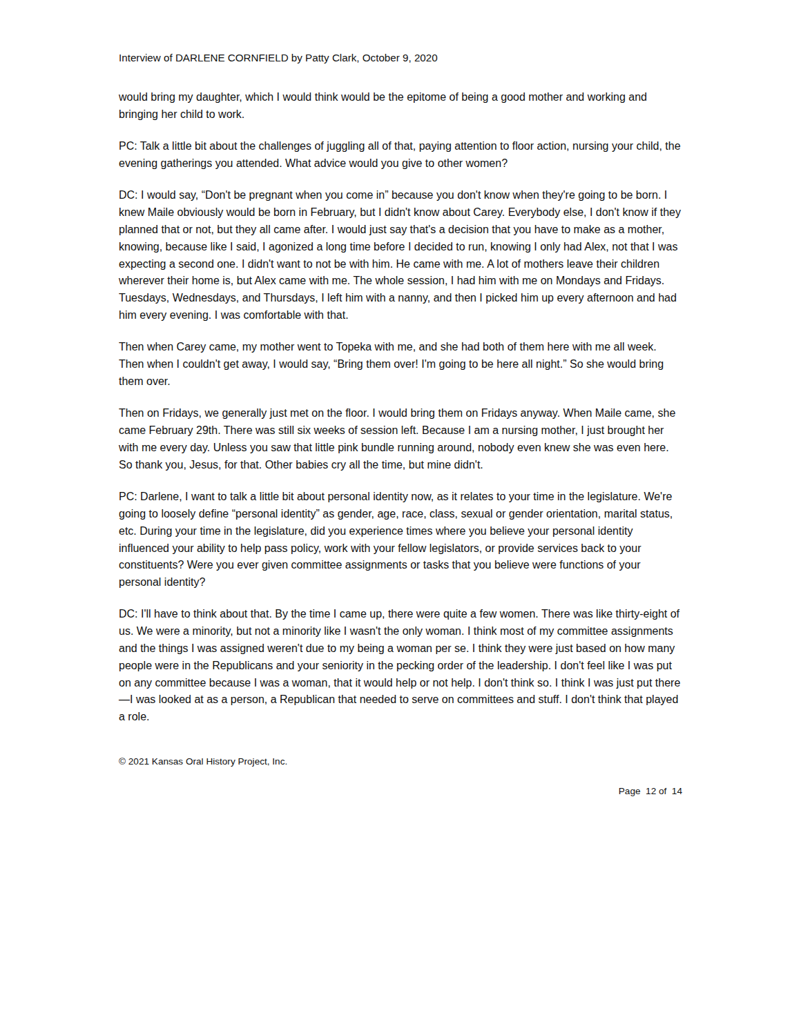Interview of DARLENE CORNFIELD by Patty Clark, October 9, 2020
would bring my daughter, which I would think would be the epitome of being a good mother and working and bringing her child to work.
PC: Talk a little bit about the challenges of juggling all of that, paying attention to floor action, nursing your child, the evening gatherings you attended. What advice would you give to other women?
DC: I would say, “Don't be pregnant when you come in” because you don't know when they're going to be born. I knew Maile obviously would be born in February, but I didn't know about Carey. Everybody else, I don't know if they planned that or not, but they all came after. I would just say that's a decision that you have to make as a mother, knowing, because like I said, I agonized a long time before I decided to run, knowing I only had Alex, not that I was expecting a second one. I didn't want to not be with him. He came with me. A lot of mothers leave their children wherever their home is, but Alex came with me. The whole session, I had him with me on Mondays and Fridays. Tuesdays, Wednesdays, and Thursdays, I left him with a nanny, and then I picked him up every afternoon and had him every evening. I was comfortable with that.
Then when Carey came, my mother went to Topeka with me, and she had both of them here with me all week. Then when I couldn't get away, I would say, “Bring them over! I'm going to be here all night.” So she would bring them over.
Then on Fridays, we generally just met on the floor. I would bring them on Fridays anyway. When Maile came, she came February 29th. There was still six weeks of session left. Because I am a nursing mother, I just brought her with me every day. Unless you saw that little pink bundle running around, nobody even knew she was even here. So thank you, Jesus, for that. Other babies cry all the time, but mine didn't.
PC: Darlene, I want to talk a little bit about personal identity now, as it relates to your time in the legislature. We're going to loosely define “personal identity” as gender, age, race, class, sexual or gender orientation, marital status, etc. During your time in the legislature, did you experience times where you believe your personal identity influenced your ability to help pass policy, work with your fellow legislators, or provide services back to your constituents? Were you ever given committee assignments or tasks that you believe were functions of your personal identity?
DC: I'll have to think about that. By the time I came up, there were quite a few women. There was like thirty-eight of us. We were a minority, but not a minority like I wasn't the only woman. I think most of my committee assignments and the things I was assigned weren't due to my being a woman per se. I think they were just based on how many people were in the Republicans and your seniority in the pecking order of the leadership. I don't feel like I was put on any committee because I was a woman, that it would help or not help. I don't think so. I think I was just put there—I was looked at as a person, a Republican that needed to serve on committees and stuff. I don't think that played a role.
© 2021 Kansas Oral History Project, Inc.
Page 12 of 14